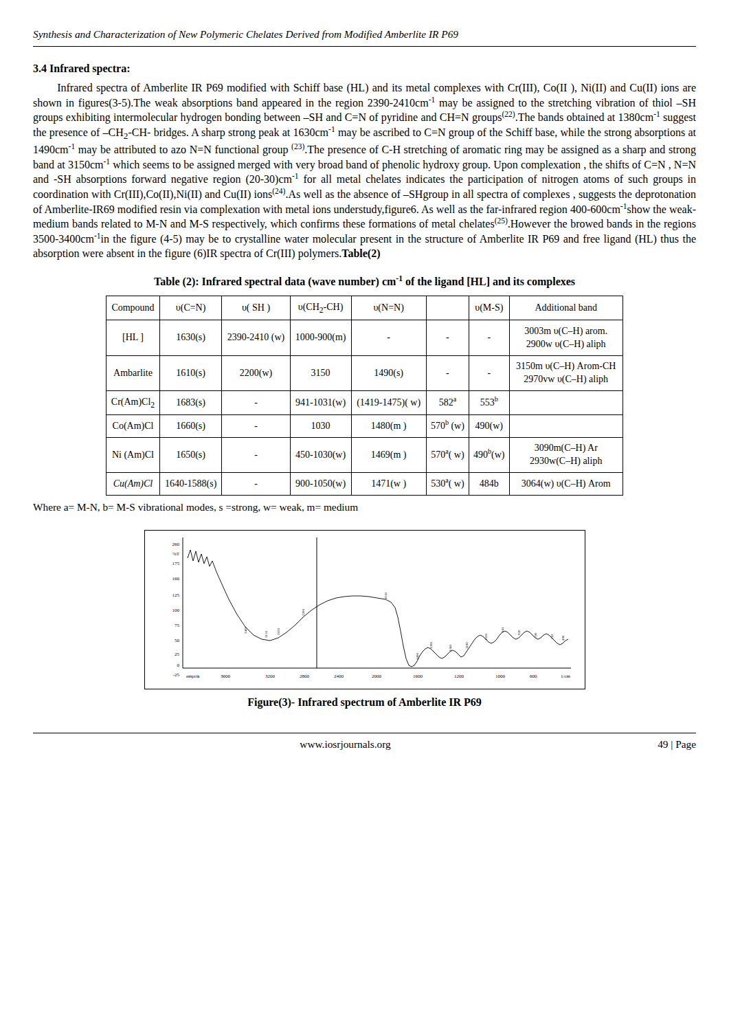Synthesis and Characterization of New Polymeric Chelates Derived from Modified Amberlite IR P69
3.4 Infrared spectra:
Infrared spectra of Amberlite IR P69 modified with Schiff base (HL) and its metal complexes with Cr(III), Co(II ), Ni(II) and Cu(II) ions are shown in figures(3-5).The weak absorptions band appeared in the region 2390-2410cm-1 may be assigned to the stretching vibration of thiol –SH groups exhibiting intermolecular hydrogen bonding between –SH and C=N of pyridine and CH=N groups(22).The bands obtained at 1380cm-1 suggest the presence of –CH2-CH- bridges. A sharp strong peak at 1630cm-1 may be ascribed to C=N group of the Schiff base, while the strong absorptions at 1490cm-1 may be attributed to azo N=N functional group (23).The presence of C-H stretching of aromatic ring may be assigned as a sharp and strong band at 3150cm-1 which seems to be assigned merged with very broad band of phenolic hydroxy group. Upon complexation , the shifts of C=N , N=N and -SH absorptions forward negative region (20-30)cm-1 for all metal chelates indicates the participation of nitrogen atoms of such groups in coordination with Cr(III),Co(II),Ni(II) and Cu(II) ions(24).As well as the absence of –SHgroup in all spectra of complexes , suggests the deprotonation of Amberlite-IR69 modified resin via complexation with metal ions understudy,figure6. As well as the far-infrared region 400-600cm-1show the weak-medium bands related to M-N and M-S respectively, which confirms these formations of metal chelates(25).However the browed bands in the regions 3500-3400cm-1in the figure (4-5) may be to crystalline water molecular present in the structure of Amberlite IR P69 and free ligand (HL) thus the absorption were absent in the figure (6)IR spectra of Cr(III) polymers.Table(2)
Table (2): Infrared spectral data (wave number) cm-1 of the ligand [HL] and its complexes
| Compound | υ(C=N) | υ( SH ) | υ(CH 2 -CH) | υ(N=N) | | υ(M-S) | Additional band |
| --- | --- | --- | --- | --- | --- | --- | --- |
| [HL ] | 1630(s) | 2390-2410 (w) | 1000-900(m) | - | - | - | 3003m υ(C–H) arom. 2900w υ(C–H) aliph |
| Ambarlite | 1610(s) | 2200(w) | 3150 | 1490(s) | - | - | 3150m υ(C–H) Arom-CH 2970vw υ(C–H) aliph |
| Cr(Am)Cl 2 | 1683(s) | - | 941-1031(w) | (1419-1475)( w) | 582 a | 553 b | |
| Co(Am)Cl | 1660(s) | - | 1030 | 1480(m ) | 570 b (w) | 490(w) | |
| Ni (Am)Cl | 1650(s) | - | 450-1030(w) | 1469(m ) | 570 a ( w) | 490 b (w) | 3090m(C–H) Ar 2930w(C–H) aliph |
| Cu(Am)Cl | 1640-1588(s) | - | 900-1050(w) | 1471(w ) | 530 a ( w) | 484b | 3064(w) υ(C–H) Arom |
Where a= M-N, b= M-S vibrational modes, s =strong, w= weak, m= medium
260 %T 175 160 125 100 75 50 25 0 -25 emprtk 3600 3200 2800 2400 2000 1600 1200 1000 600 1/cm 3400 3150 2970 2200 1610 1490 1380 1240 1100 1030 941 820 700 582 490
Figure(3)- Infrared spectrum of Amberlite IR P69
www.iosrjournals.org
49 | Page